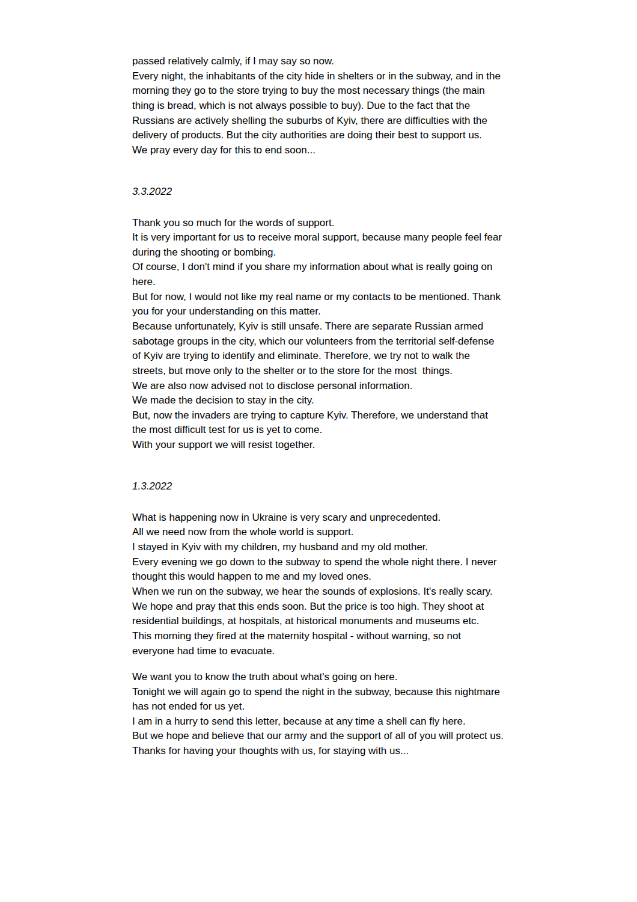passed relatively calmly, if I may say so now.
Every night, the inhabitants of the city hide in shelters or in the subway, and in the morning they go to the store trying to buy the most necessary things (the main thing is bread, which is not always possible to buy). Due to the fact that the Russians are actively shelling the suburbs of Kyiv, there are difficulties with the delivery of products. But the city authorities are doing their best to support us.
We pray every day for this to end soon...
3.3.2022
Thank you so much for the words of support.
It is very important for us to receive moral support, because many people feel fear during the shooting or bombing.
Of course, I don't mind if you share my information about what is really going on here.
But for now, I would not like my real name or my contacts to be mentioned. Thank you for your understanding on this matter.
Because unfortunately, Kyiv is still unsafe. There are separate Russian armed sabotage groups in the city, which our volunteers from the territorial self-defense of Kyiv are trying to identify and eliminate. Therefore, we try not to walk the streets, but move only to the shelter or to the store for the most things.
We are also now advised not to disclose personal information.
We made the decision to stay in the city.
But, now the invaders are trying to capture Kyiv. Therefore, we understand that the most difficult test for us is yet to come.
With your support we will resist together.
1.3.2022
What is happening now in Ukraine is very scary and unprecedented.
All we need now from the whole world is support.
I stayed in Kyiv with my children, my husband and my old mother.
Every evening we go down to the subway to spend the whole night there. I never thought this would happen to me and my loved ones.
When we run on the subway, we hear the sounds of explosions. It's really scary. We hope and pray that this ends soon. But the price is too high. They shoot at residential buildings, at hospitals, at historical monuments and museums etc.
This morning they fired at the maternity hospital - without warning, so not everyone had time to evacuate.
We want you to know the truth about what's going on here.
Tonight we will again go to spend the night in the subway, because this nightmare has not ended for us yet.
I am in a hurry to send this letter, because at any time a shell can fly here.
But we hope and believe that our army and the support of all of you will protect us. Thanks for having your thoughts with us, for staying with us...